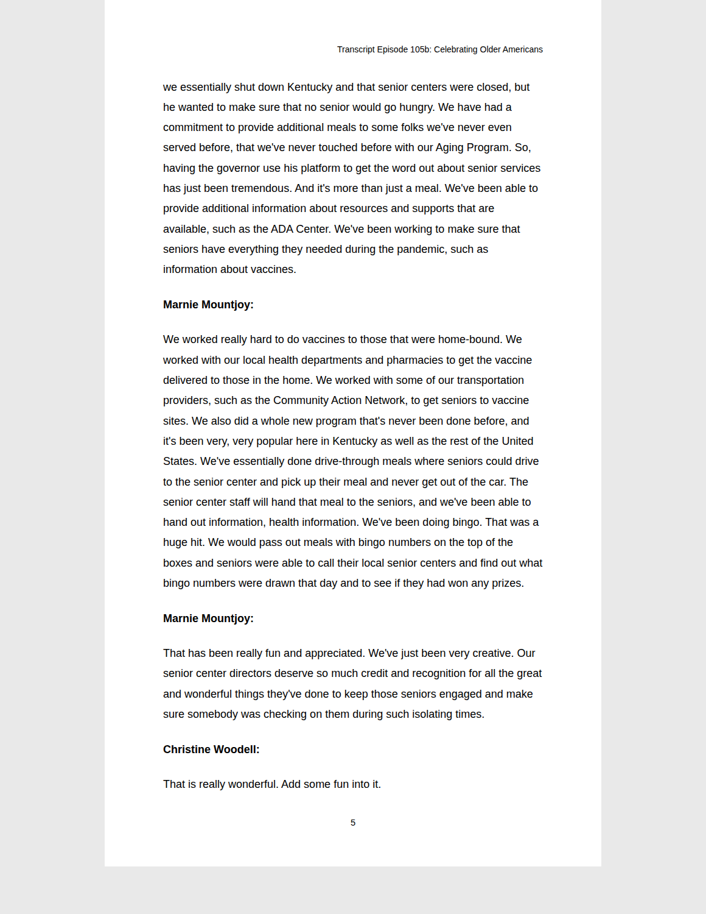Transcript Episode 105b: Celebrating Older Americans
we essentially shut down Kentucky and that senior centers were closed, but he wanted to make sure that no senior would go hungry. We have had a commitment to provide additional meals to some folks we've never even served before, that we've never touched before with our Aging Program. So, having the governor use his platform to get the word out about senior services has just been tremendous. And it's more than just a meal. We've been able to provide additional information about resources and supports that are available, such as the ADA Center. We've been working to make sure that seniors have everything they needed during the pandemic, such as information about vaccines.
Marnie Mountjoy:
We worked really hard to do vaccines to those that were home-bound. We worked with our local health departments and pharmacies to get the vaccine delivered to those in the home. We worked with some of our transportation providers, such as the Community Action Network, to get seniors to vaccine sites. We also did a whole new program that's never been done before, and it's been very, very popular here in Kentucky as well as the rest of the United States. We've essentially done drive-through meals where seniors could drive to the senior center and pick up their meal and never get out of the car. The senior center staff will hand that meal to the seniors, and we've been able to hand out information, health information. We've been doing bingo. That was a huge hit. We would pass out meals with bingo numbers on the top of the boxes and seniors were able to call their local senior centers and find out what bingo numbers were drawn that day and to see if they had won any prizes.
Marnie Mountjoy:
That has been really fun and appreciated. We've just been very creative. Our senior center directors deserve so much credit and recognition for all the great and wonderful things they've done to keep those seniors engaged and make sure somebody was checking on them during such isolating times.
Christine Woodell:
That is really wonderful. Add some fun into it.
5